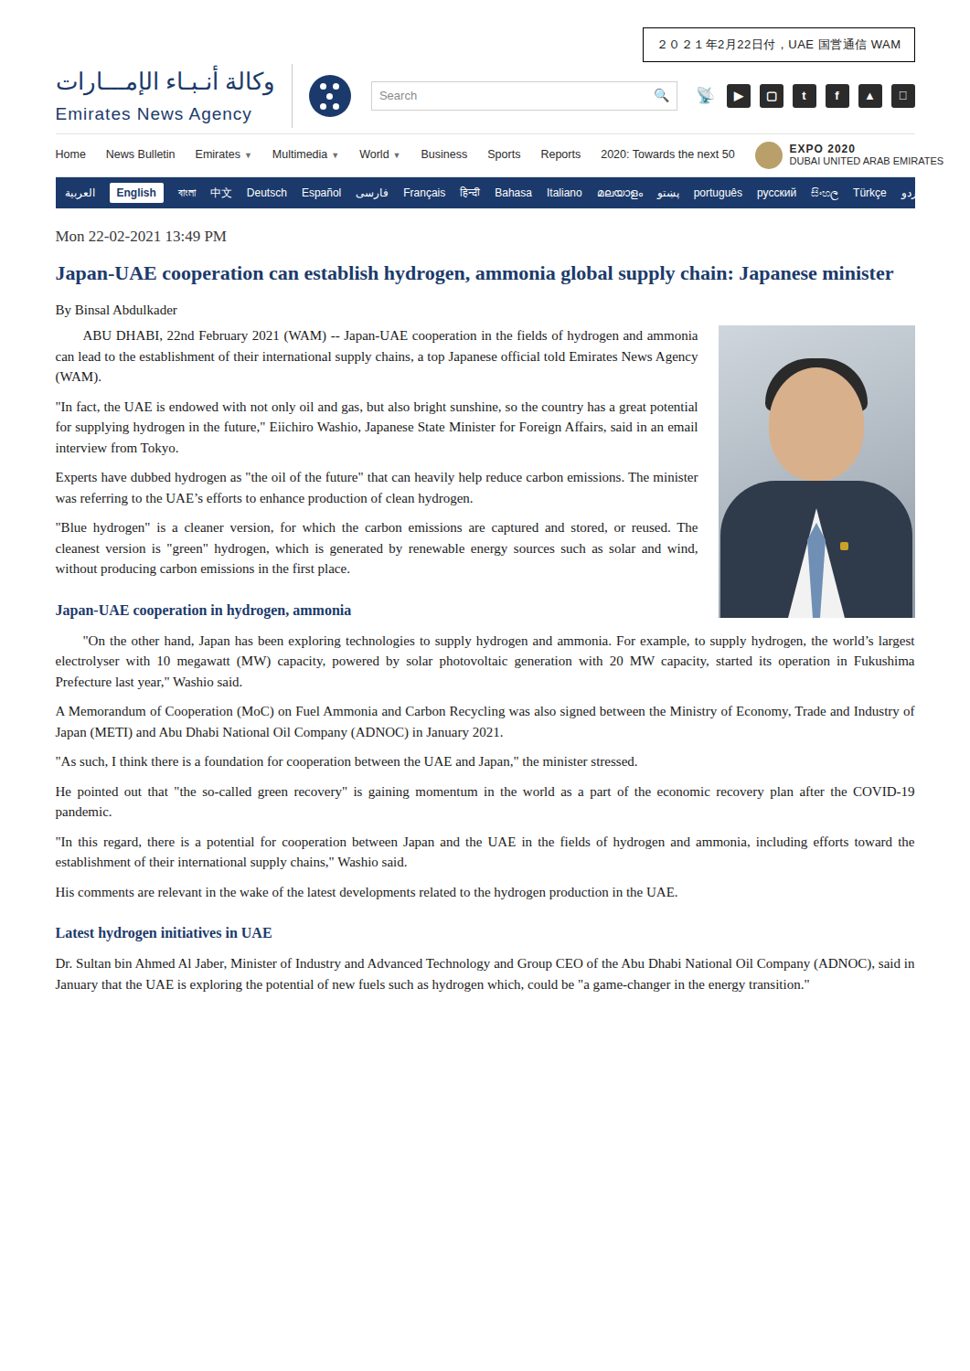２０２１年2月22日付，UAE 国営通信 WAM
وكالة أنـبـاء الإمـــارات
Emirates News Agency
Search 🔍
📡 ▶ ▢ t f ▲ 
Home News Bulletin Emirates▼ Multimedia▼ World▼ Business Sports Reports 2020: Towards the next 50 EXPO 2020 DUBAI UNITED ARAB EMIRATES
العربية English বাংলা 中文 Deutsch Español فارسی Français हिन्दी Bahasa Italiano മലയാളം پښتو português русский සිංහල Türkçe اردو
Mon 22-02-2021 13:49 PM
Japan-UAE cooperation can establish hydrogen, ammonia global supply chain: Japanese minister
By Binsal Abdulkader
ABU DHABI, 22nd February 2021 (WAM) -- Japan-UAE cooperation in the fields of hydrogen and ammonia can lead to the establishment of their international supply chains, a top Japanese official told Emirates News Agency (WAM).
"In fact, the UAE is endowed with not only oil and gas, but also bright sunshine, so the country has a great potential for supplying hydrogen in the future," Eiichiro Washio, Japanese State Minister for Foreign Affairs, said in an email interview from Tokyo.
Experts have dubbed hydrogen as "the oil of the future" that can heavily help reduce carbon emissions. The minister was referring to the UAE’s efforts to enhance production of clean hydrogen.
"Blue hydrogen" is a cleaner version, for which the carbon emissions are captured and stored, or reused. The cleanest version is "green" hydrogen, which is generated by renewable energy sources such as solar and wind, without producing carbon emissions in the first place.
Japan-UAE cooperation in hydrogen, ammonia
"On the other hand, Japan has been exploring technologies to supply hydrogen and ammonia. For example, to supply hydrogen, the world’s largest electrolyser with 10 megawatt (MW) capacity, powered by solar photovoltaic generation with 20 MW capacity, started its operation in Fukushima Prefecture last year," Washio said.
A Memorandum of Cooperation (MoC) on Fuel Ammonia and Carbon Recycling was also signed between the Ministry of Economy, Trade and Industry of Japan (METI) and Abu Dhabi National Oil Company (ADNOC) in January 2021.
"As such, I think there is a foundation for cooperation between the UAE and Japan," the minister stressed.
He pointed out that "the so-called green recovery" is gaining momentum in the world as a part of the economic recovery plan after the COVID-19 pandemic.
"In this regard, there is a potential for cooperation between Japan and the UAE in the fields of hydrogen and ammonia, including efforts toward the establishment of their international supply chains," Washio said.
His comments are relevant in the wake of the latest developments related to the hydrogen production in the UAE.
Latest hydrogen initiatives in UAE
Dr. Sultan bin Ahmed Al Jaber, Minister of Industry and Advanced Technology and Group CEO of the Abu Dhabi National Oil Company (ADNOC), said in January that the UAE is exploring the potential of new fuels such as hydrogen which, could be "a game-changer in the energy transition."